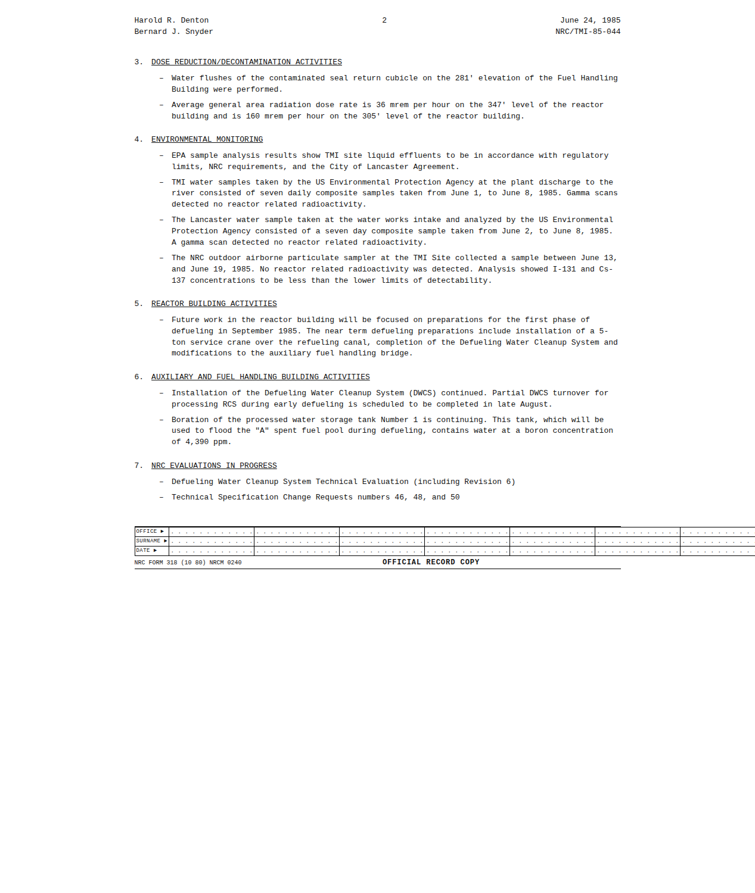Harold R. Denton Bernard J. Snyder
2
June 24, 1985 NRC/TMI-85-044
3. DOSE REDUCTION/DECONTAMINATION ACTIVITIES
Water flushes of the contaminated seal return cubicle on the 281' elevation of the Fuel Handling Building were performed.
Average general area radiation dose rate is 36 mrem per hour on the 347' level of the reactor building and is 160 mrem per hour on the 305' level of the reactor building.
4. ENVIRONMENTAL MONITORING
EPA sample analysis results show TMI site liquid effluents to be in accordance with regulatory limits, NRC requirements, and the City of Lancaster Agreement.
TMI water samples taken by the US Environmental Protection Agency at the plant discharge to the river consisted of seven daily composite samples taken from June 1, to June 8, 1985. Gamma scans detected no reactor related radioactivity.
The Lancaster water sample taken at the water works intake and analyzed by the US Environmental Protection Agency consisted of a seven day composite sample taken from June 2, to June 8, 1985. A gamma scan detected no reactor related radioactivity.
The NRC outdoor airborne particulate sampler at the TMI Site collected a sample between June 13, and June 19, 1985. No reactor related radioactivity was detected. Analysis showed I-131 and Cs-137 concentrations to be less than the lower limits of detectability.
5. REACTOR BUILDING ACTIVITIES
Future work in the reactor building will be focused on preparations for the first phase of defueling in September 1985. The near term defueling preparations include installation of a 5-ton service crane over the refueling canal, completion of the Defueling Water Cleanup System and modifications to the auxiliary fuel handling bridge.
6. AUXILIARY AND FUEL HANDLING BUILDING ACTIVITIES
Installation of the Defueling Water Cleanup System (DWCS) continued. Partial DWCS turnover for processing RCS during early defueling is scheduled to be completed in late August.
Boration of the processed water storage tank Number 1 is continuing. This tank, which will be used to flood the "A" spent fuel pool during defueling, contains water at a boron concentration of 4,390 ppm.
7. NRC EVALUATIONS IN PROGRESS
Defueling Water Cleanup System Technical Evaluation (including Revision 6)
Technical Specification Change Requests numbers 46, 48, and 50
| OFFICE ► | . . . . . . . . . . . . | . . . . . . . . . . . . | . . . . . . . . . . . . | . . . . . . . . . . . . | . . . . . . . . . . . . | . . . . . . . . . . . . | . . . . . . . . . . . . |
| SURNAME ► | . . . . . . . . . . . . | . . . . . . . . . . . . | . . . . . . . . . . . . | . . . . . . . . . . . . | . . . . . . . . . . . . | . . . . . . . . . . . . | . . . . . . . . . . . . |
| DATE ► | . . . . . . . . . . . . | . . . . . . . . . . . . | . . . . . . . . . . . . | . . . . . . . . . . . . | . . . . . . . . . . . . | . . . . . . . . . . . . | . . . . . . . . . . . . |
NRC FORM 318 (10 80) NRCM 0240 OFFICIAL RECORD COPY